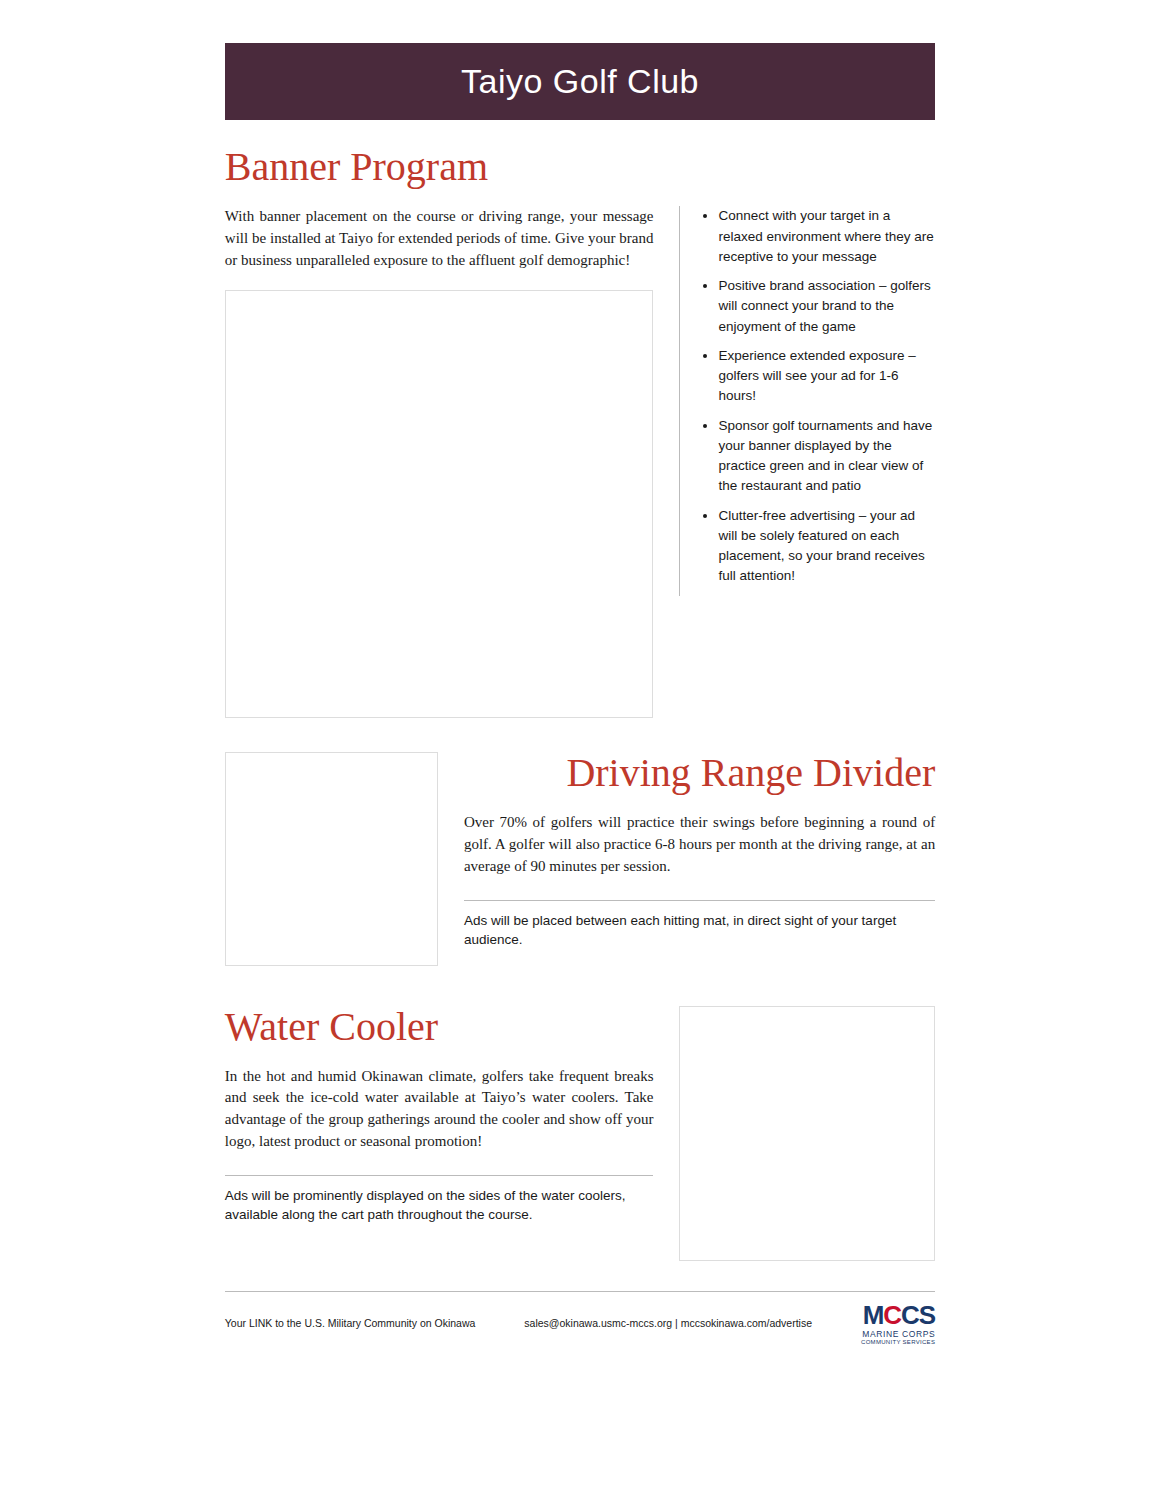Taiyo Golf Club
Banner Program
With banner placement on the course or driving range, your message will be installed at Taiyo for extended periods of time. Give your brand or business unparalleled exposure to the affluent golf demographic!
Connect with your target in a relaxed environment where they are receptive to your message
Positive brand association – golfers will connect your brand to the enjoyment of the game
Experience extended exposure – golfers will see your ad for 1-6 hours!
Sponsor golf tournaments and have your banner displayed by the practice green and in clear view of the restaurant and patio
Clutter-free advertising – your ad will be solely featured on each placement, so your brand receives full attention!
Driving Range Divider
Over 70% of golfers will practice their swings before beginning a round of golf. A golfer will also practice 6-8 hours per month at the driving range, at an average of 90 minutes per session.
Ads will be placed between each hitting mat, in direct sight of your target audience.
Water Cooler
In the hot and humid Okinawan climate, golfers take frequent breaks and seek the ice-cold water available at Taiyo’s water coolers. Take advantage of the group gatherings around the cooler and show off your logo, latest product or seasonal promotion!
Ads will be prominently displayed on the sides of the water coolers, available along the cart path throughout the course.
Your LINK to the U.S. Military Community on Okinawa
sales@okinawa.usmc-mccs.org | mccsokinawa.com/advertise
MCCS
MARINE CORPS COMMUNITY SERVICES